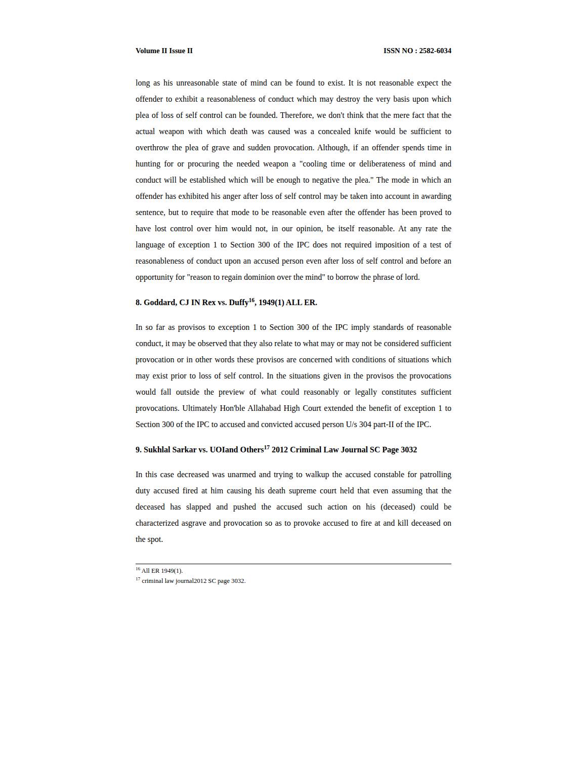Volume II Issue II ISSN NO : 2582-6034
long as his unreasonable state of mind can be found to exist. It is not reasonable expect the offender to exhibit a reasonableness of conduct which may destroy the very basis upon which plea of loss of self control can be founded. Therefore, we don't think that the mere fact that the actual weapon with which death was caused was a concealed knife would be sufficient to overthrow the plea of grave and sudden provocation. Although, if an offender spends time in hunting for or procuring the needed weapon a "cooling time or deliberateness of mind and conduct will be established which will be enough to negative the plea." The mode in which an offender has exhibited his anger after loss of self control may be taken into account in awarding sentence, but to require that mode to be reasonable even after the offender has been proved to have lost control over him would not, in our opinion, be itself reasonable. At any rate the language of exception 1 to Section 300 of the IPC does not required imposition of a test of reasonableness of conduct upon an accused person even after loss of self control and before an opportunity for "reason to regain dominion over the mind" to borrow the phrase of lord.
8. Goddard, CJ IN Rex vs. Duffy16, 1949(1) ALL ER.
In so far as provisos to exception 1 to Section 300 of the IPC imply standards of reasonable conduct, it may be observed that they also relate to what may or may not be considered sufficient provocation or in other words these provisos are concerned with conditions of situations which may exist prior to loss of self control. In the situations given in the provisos the provocations would fall outside the preview of what could reasonably or legally constitutes sufficient provocations. Ultimately Hon'ble Allahabad High Court extended the benefit of exception 1 to Section 300 of the IPC to accused and convicted accused person U/s 304 part-II of the IPC.
9. Sukhlal Sarkar vs. UOIand Others17 2012 Criminal Law Journal SC Page 3032
In this case decreased was unarmed and trying to walkup the accused constable for patrolling duty accused fired at him causing his death supreme court held that even assuming that the deceased has slapped and pushed the accused such action on his (deceased) could be characterized asgrave and provocation so as to provoke accused to fire at and kill deceased on the spot.
16 All ER 1949(1).
17 criminal law journal2012 SC page 3032.